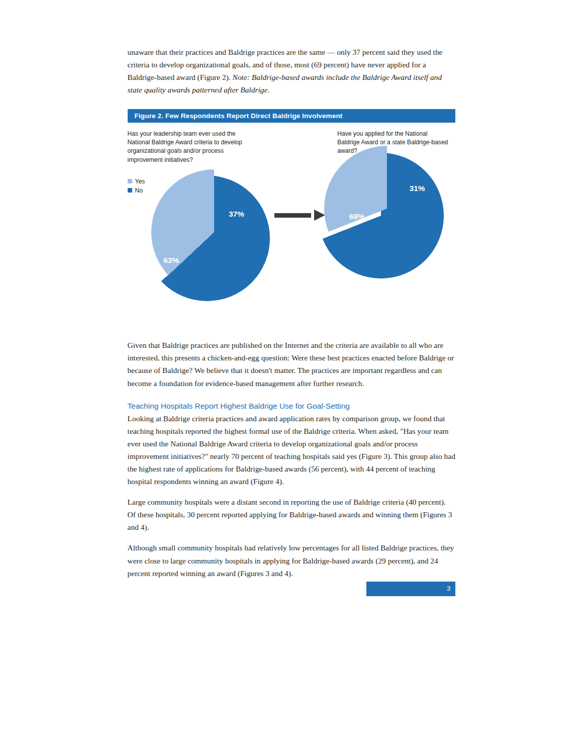unaware that their practices and Baldrige practices are the same — only 37 percent said they used the criteria to develop organizational goals, and of those, most (69 percent) have never applied for a Baldrige-based award (Figure 2). Note: Baldrige-based awards include the Baldrige Award itself and state quality awards patterned after Baldrige.
Figure 2. Few Respondents Report Direct Baldrige Involvement
Has your leadership team ever used the National Baldrige Award criteria to develop organizational goals and/or process improvement initiatives?
Have you applied for the National Baldrige Award or a state Baldrige-based award?
Yes
No
63%
37%
69%
31%
Given that Baldrige practices are published on the Internet and the criteria are available to all who are interested, this presents a chicken-and-egg question: Were these best practices enacted before Baldrige or because of Baldrige? We believe that it doesn't matter. The practices are important regardless and can become a foundation for evidence-based management after further research.
Teaching Hospitals Report Highest Baldrige Use for Goal-Setting
Looking at Baldrige criteria practices and award application rates by comparison group, we found that teaching hospitals reported the highest formal use of the Baldrige criteria. When asked, "Has your team ever used the National Baldrige Award criteria to develop organizational goals and/or process improvement initiatives?" nearly 70 percent of teaching hospitals said yes (Figure 3). This group also had the highest rate of applications for Baldrige-based awards (56 percent), with 44 percent of teaching hospital respondents winning an award (Figure 4).
Large community hospitals were a distant second in reporting the use of Baldrige criteria (40 percent). Of these hospitals, 30 percent reported applying for Baldrige-based awards and winning them (Figures 3 and 4).
Although small community hospitals had relatively low percentages for all listed Baldrige practices, they were close to large community hospitals in applying for Baldrige-based awards (29 percent), and 24 percent reported winning an award (Figures 3 and 4).
3